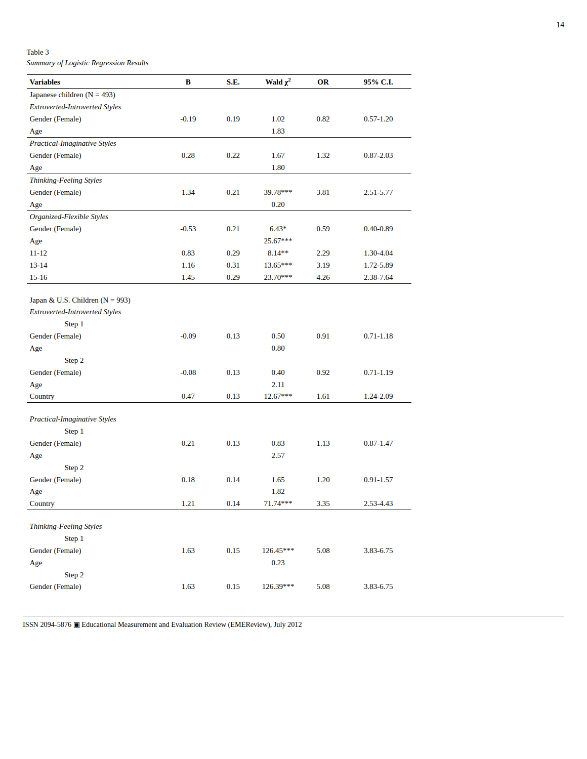14
Table 3 Summary of Logistic Regression Results
| Variables | B | S.E. | Wald χ 2 | OR | 95% C.I. |
| --- | --- | --- | --- | --- | --- |
| Japanese children (N = 493) |
| Extroverted-Introverted Styles |
| Gender (Female) | -0.19 | 0.19 | 1.02 | 0.82 | 0.57-1.20 |
| Age | | | 1.83 | | |
| Practical-Imaginative Styles |
| Gender (Female) | 0.28 | 0.22 | 1.67 | 1.32 | 0.87-2.03 |
| Age | | | 1.80 | | |
| Thinking-Feeling Styles |
| Gender (Female) | 1.34 | 0.21 | 39.78*** | 3.81 | 2.51-5.77 |
| Age | | | 0.20 | | |
| Organized-Flexible Styles |
| Gender (Female) | -0.53 | 0.21 | 6.43* | 0.59 | 0.40-0.89 |
| Age | | | 25.67*** | | |
| 11-12 | 0.83 | 0.29 | 8.14** | 2.29 | 1.30-4.04 |
| 13-14 | 1.16 | 0.31 | 13.65*** | 3.19 | 1.72-5.89 |
| 15-16 | 1.45 | 0.29 | 23.70*** | 4.26 | 2.38-7.64 |
| Japan & U.S. Children (N = 993) |
| Extroverted-Introverted Styles |
| Step 1 |
| Gender (Female) | -0.09 | 0.13 | 0.50 | 0.91 | 0.71-1.18 |
| Age | | | 0.80 | | |
| Step 2 |
| Gender (Female) | -0.08 | 0.13 | 0.40 | 0.92 | 0.71-1.19 |
| Age | | | 2.11 | | |
| Country | 0.47 | 0.13 | 12.67*** | 1.61 | 1.24-2.09 |
| Practical-Imaginative Styles |
| Step 1 |
| Gender (Female) | 0.21 | 0.13 | 0.83 | 1.13 | 0.87-1.47 |
| Age | | | 2.57 | | |
| Step 2 |
| Gender (Female) | 0.18 | 0.14 | 1.65 | 1.20 | 0.91-1.57 |
| Age | | | 1.82 | | |
| Country | 1.21 | 0.14 | 71.74*** | 3.35 | 2.53-4.43 |
| Thinking-Feeling Styles |
| Step 1 |
| Gender (Female) | 1.63 | 0.15 | 126.45*** | 5.08 | 3.83-6.75 |
| Age | | | 0.23 | | |
| Step 2 |
| Gender (Female) | 1.63 | 0.15 | 126.39*** | 5.08 | 3.83-6.75 |
ISSN 2094-5876 ▣ Educational Measurement and Evaluation Review (EMEReview), July 2012